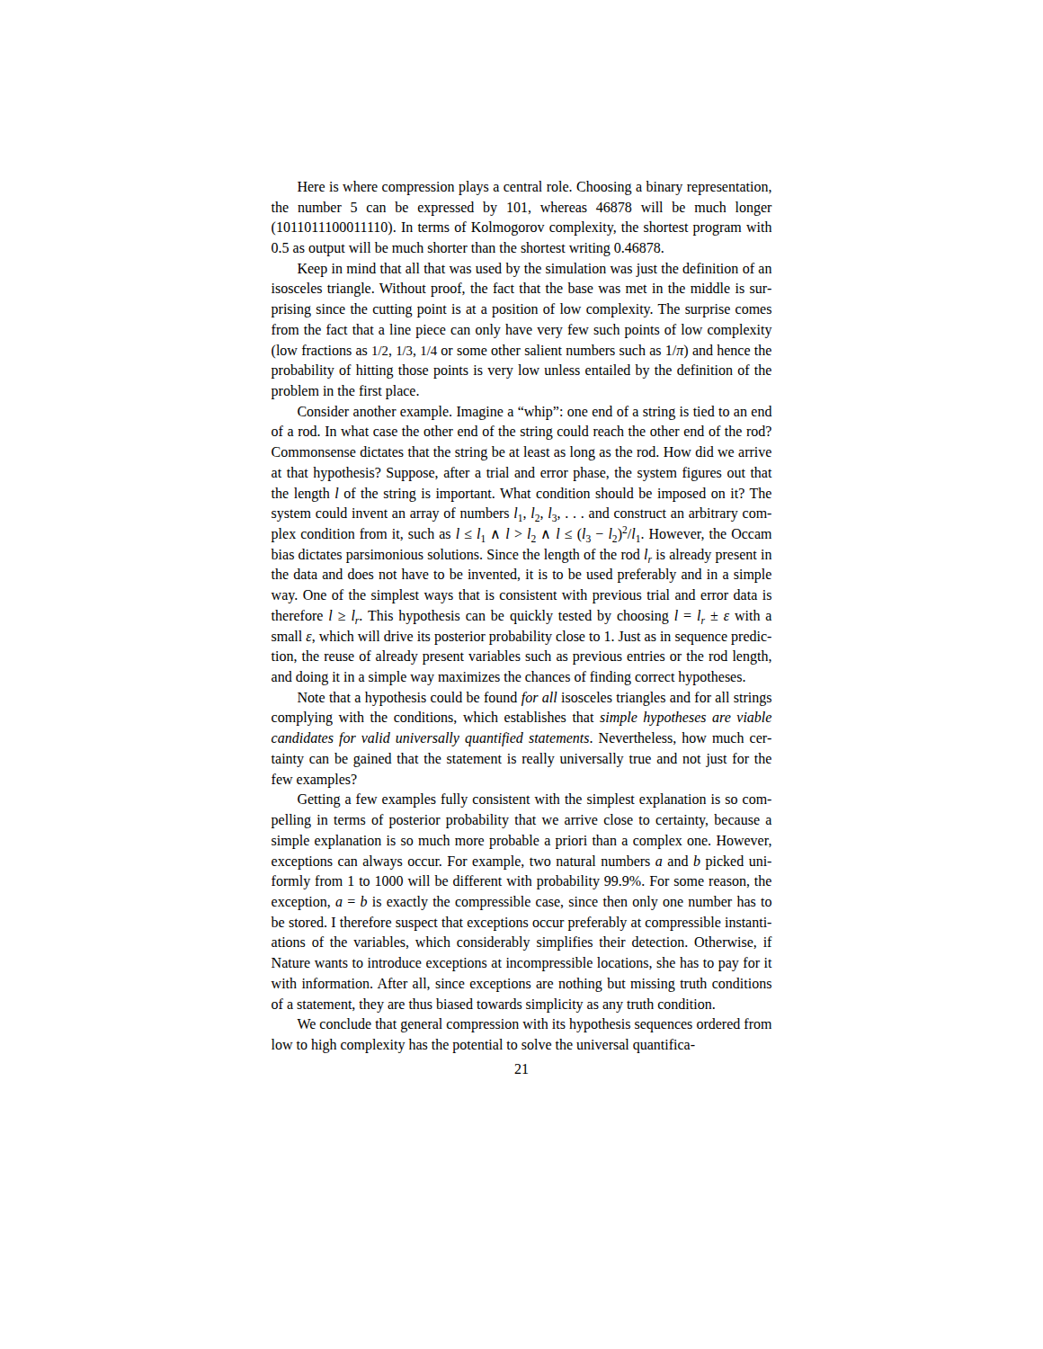Here is where compression plays a central role. Choosing a binary representation, the number 5 can be expressed by 101, whereas 46878 will be much longer (1011011100011110). In terms of Kolmogorov complexity, the shortest program with 0.5 as output will be much shorter than the shortest writing 0.46878.
Keep in mind that all that was used by the simulation was just the definition of an isosceles triangle. Without proof, the fact that the base was met in the middle is surprising since the cutting point is at a position of low complexity. The surprise comes from the fact that a line piece can only have very few such points of low complexity (low fractions as 1/2, 1/3, 1/4 or some other salient numbers such as 1/π) and hence the probability of hitting those points is very low unless entailed by the definition of the problem in the first place.
Consider another example. Imagine a “whip”: one end of a string is tied to an end of a rod. In what case the other end of the string could reach the other end of the rod? Commonsense dictates that the string be at least as long as the rod. How did we arrive at that hypothesis? Suppose, after a trial and error phase, the system figures out that the length l of the string is important. What condition should be imposed on it? The system could invent an array of numbers l1, l2, l3, . . . and construct an arbitrary complex condition from it, such as l ≤ l1 ∧ l > l2 ∧ l ≤ (l3 − l2)2/l1. However, the Occam bias dictates parsimonious solutions. Since the length of the rod lr is already present in the data and does not have to be invented, it is to be used preferably and in a simple way. One of the simplest ways that is consistent with previous trial and error data is therefore l ≥ lr. This hypothesis can be quickly tested by choosing l = lr ± ε with a small ε, which will drive its posterior probability close to 1. Just as in sequence prediction, the reuse of already present variables such as previous entries or the rod length, and doing it in a simple way maximizes the chances of finding correct hypotheses.
Note that a hypothesis could be found for all isosceles triangles and for all strings complying with the conditions, which establishes that simple hypotheses are viable candidates for valid universally quantified statements. Nevertheless, how much certainty can be gained that the statement is really universally true and not just for the few examples?
Getting a few examples fully consistent with the simplest explanation is so compelling in terms of posterior probability that we arrive close to certainty, because a simple explanation is so much more probable a priori than a complex one. However, exceptions can always occur. For example, two natural numbers a and b picked uniformly from 1 to 1000 will be different with probability 99.9%. For some reason, the exception, a = b is exactly the compressible case, since then only one number has to be stored. I therefore suspect that exceptions occur preferably at compressible instantiations of the variables, which considerably simplifies their detection. Otherwise, if Nature wants to introduce exceptions at incompressible locations, she has to pay for it with information. After all, since exceptions are nothing but missing truth conditions of a statement, they are thus biased towards simplicity as any truth condition.
We conclude that general compression with its hypothesis sequences ordered from low to high complexity has the potential to solve the universal quantifica-
21